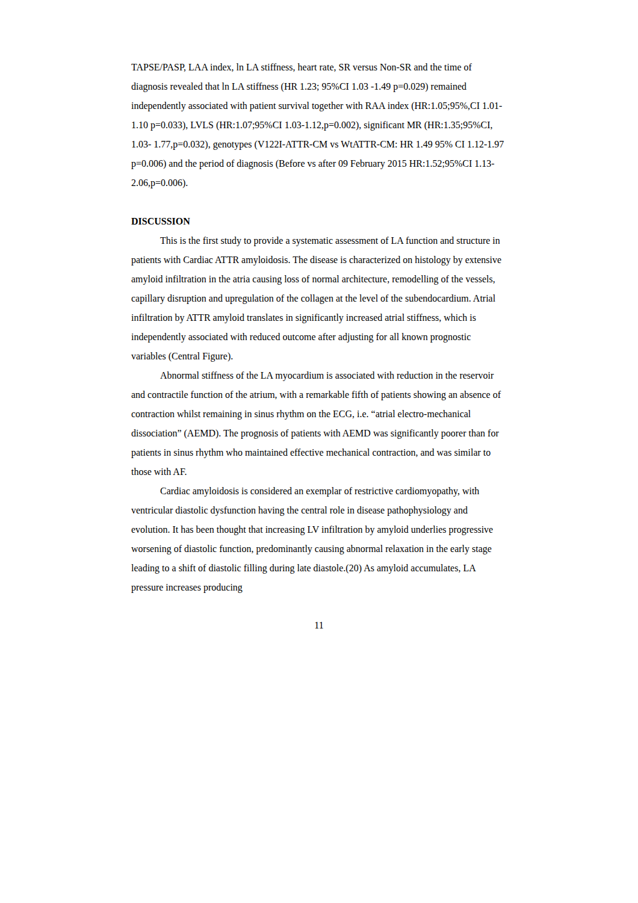TAPSE/PASP, LAA index, ln LA stiffness, heart rate, SR versus Non-SR and the time of diagnosis revealed that ln LA stiffness (HR 1.23; 95%CI 1.03 -1.49 p=0.029) remained independently associated with patient survival together with RAA index (HR:1.05;95%,CI 1.01-1.10 p=0.033), LVLS (HR:1.07;95%CI 1.03-1.12,p=0.002), significant MR (HR:1.35;95%CI, 1.03- 1.77,p=0.032), genotypes (V122I-ATTR-CM vs WtATTR-CM: HR 1.49 95% CI 1.12-1.97 p=0.006) and the period of diagnosis (Before vs after 09 February 2015 HR:1.52;95%CI 1.13-2.06,p=0.006).
Discussion
This is the first study to provide a systematic assessment of LA function and structure in patients with Cardiac ATTR amyloidosis. The disease is characterized on histology by extensive amyloid infiltration in the atria causing loss of normal architecture, remodelling of the vessels, capillary disruption and upregulation of the collagen at the level of the subendocardium. Atrial infiltration by ATTR amyloid translates in significantly increased atrial stiffness, which is independently associated with reduced outcome after adjusting for all known prognostic variables (Central Figure).
Abnormal stiffness of the LA myocardium is associated with reduction in the reservoir and contractile function of the atrium, with a remarkable fifth of patients showing an absence of contraction whilst remaining in sinus rhythm on the ECG, i.e. “atrial electro-mechanical dissociation” (AEMD). The prognosis of patients with AEMD was significantly poorer than for patients in sinus rhythm who maintained effective mechanical contraction, and was similar to those with AF.
Cardiac amyloidosis is considered an exemplar of restrictive cardiomyopathy, with ventricular diastolic dysfunction having the central role in disease pathophysiology and evolution. It has been thought that increasing LV infiltration by amyloid underlies progressive worsening of diastolic function, predominantly causing abnormal relaxation in the early stage leading to a shift of diastolic filling during late diastole.(20) As amyloid accumulates, LA pressure increases producing
11